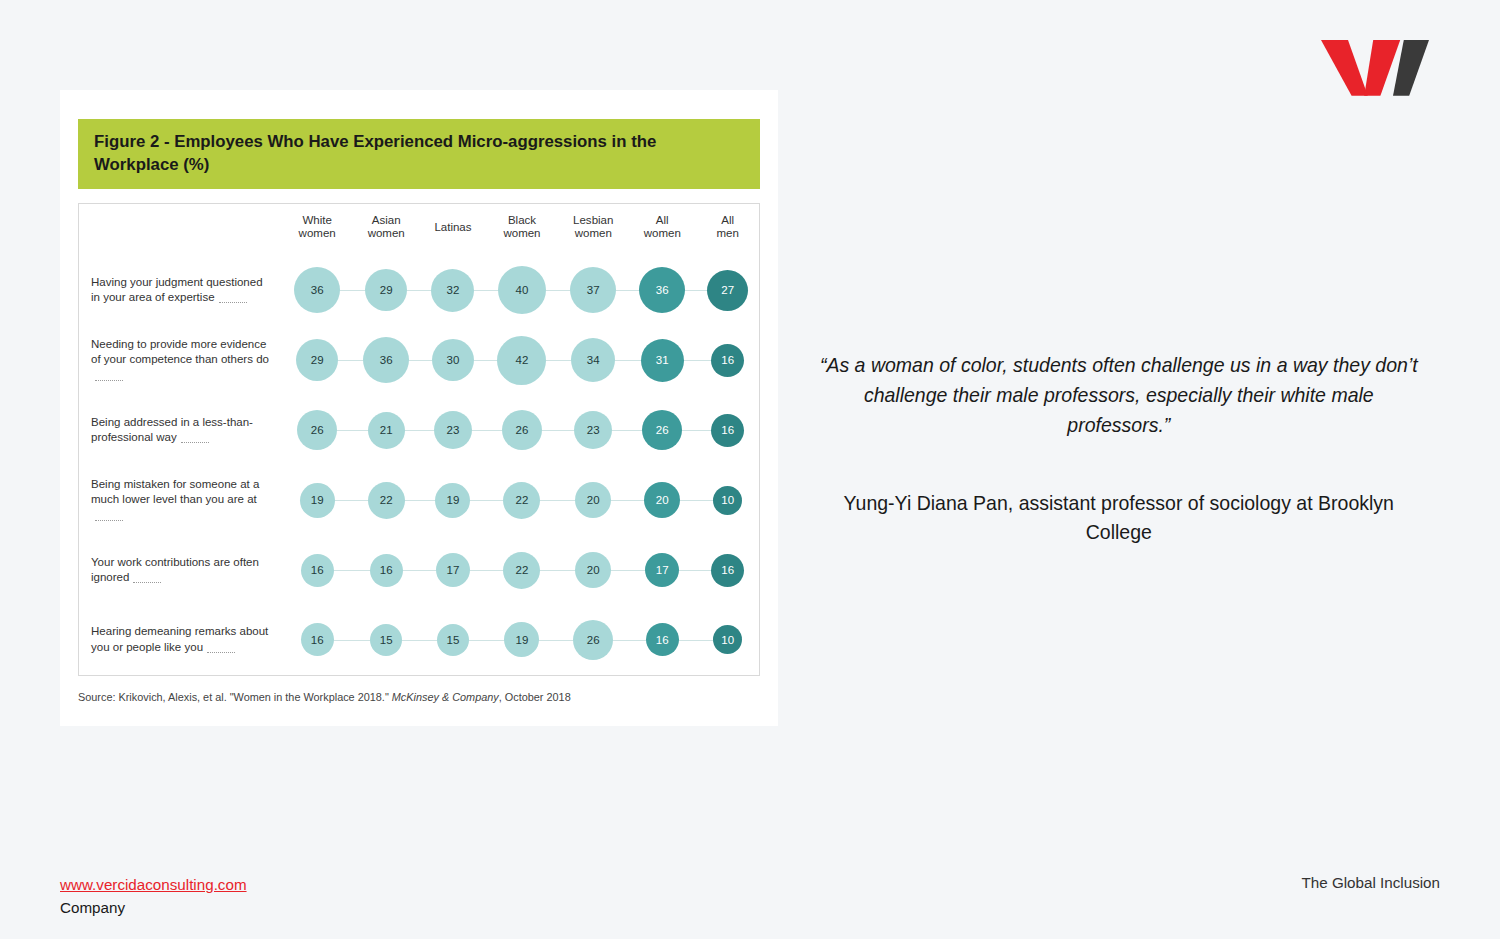Figure 2 - Employees Who Have Experienced Micro-aggressions in the Workplace (%)
Percentage of employees who have experienced micro-aggressions in the workplace, by group
| Micro-aggression | White women | Asian women | Latinas | Black women | Lesbian women | All women | All men |
| --- | --- | --- | --- | --- | --- | --- | --- |
| Having your judgment questioned in your area of expertise | 36 | 29 | 32 | 40 | 37 | 36 | 27 |
| Needing to provide more evidence of your competence than others do | 29 | 36 | 30 | 42 | 34 | 31 | 16 |
| Being addressed in a less-than-professional way | 26 | 21 | 23 | 26 | 23 | 26 | 16 |
| Being mistaken for someone at a much lower level than you are at | 19 | 22 | 19 | 22 | 20 | 20 | 10 |
| Your work contributions are often ignored | 16 | 16 | 17 | 22 | 20 | 17 | 16 |
| Hearing demeaning remarks about you or people like you | 16 | 15 | 15 | 19 | 26 | 16 | 10 |
Source: Krikovich, Alexis, et al. "Women in the Workplace 2018." McKinsey & Company, October 2018
“As a woman of color, students often challenge us in a way they don’t challenge their male professors, especially their white male professors.”
Yung-Yi Diana Pan, assistant professor of sociology at Brooklyn College
www.vercidaconsulting.com
Company
The Global Inclusion